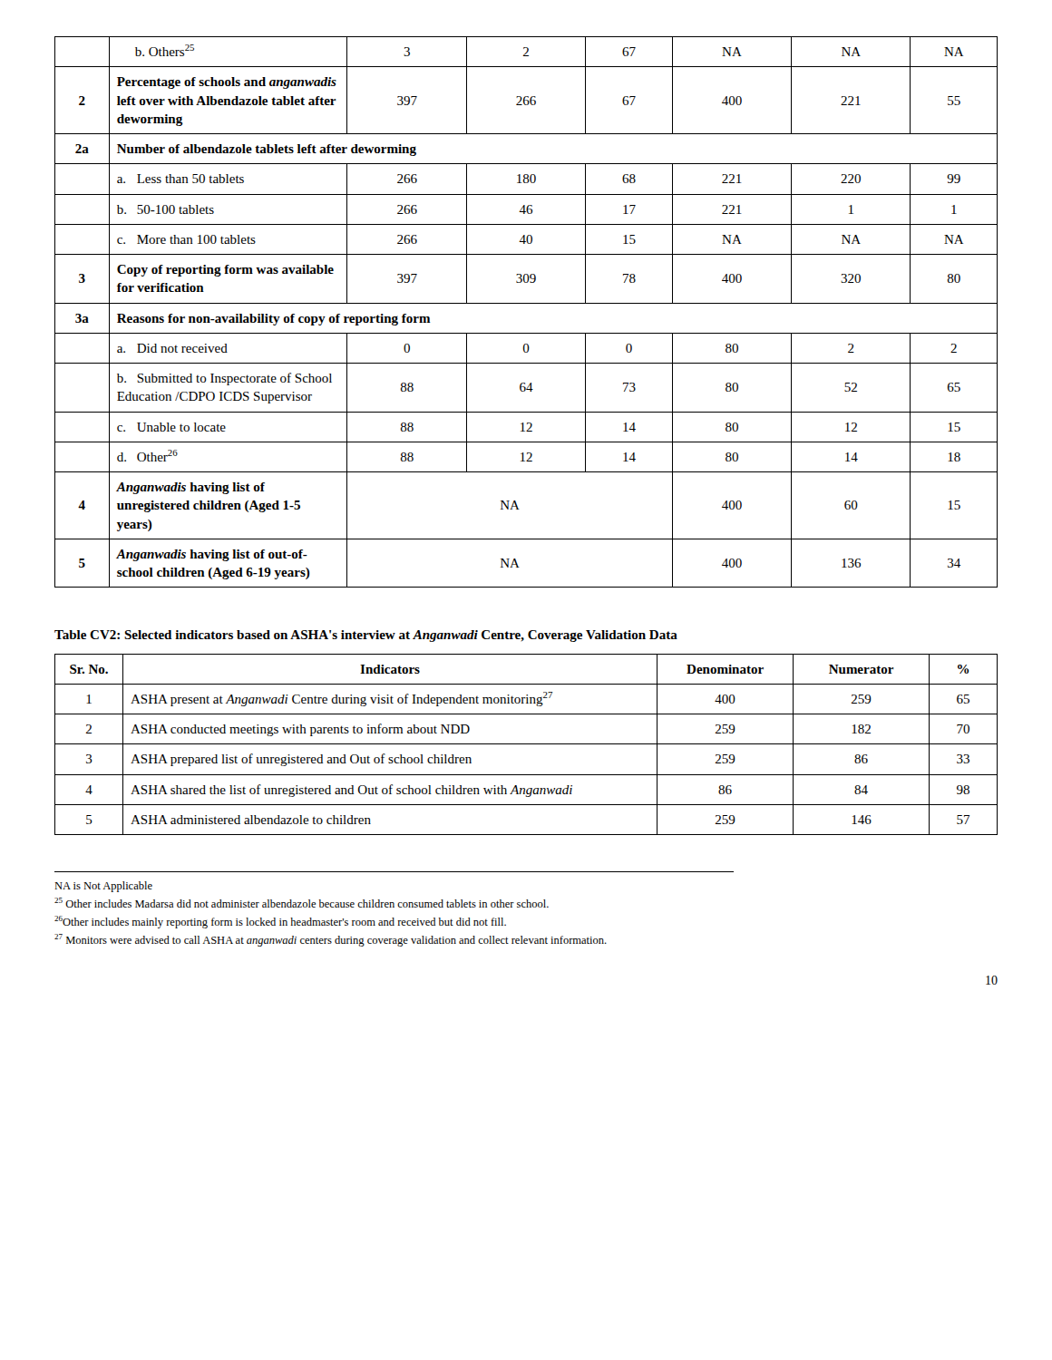| | b. Others 25 | 3 | 2 | 67 | NA | NA | NA |
| 2 | Percentage of schools and anganwadis left over with Albendazole tablet after deworming | 397 | 266 | 67 | 400 | 221 | 55 |
| 2a | Number of albendazole tablets left after deworming |
| | a. Less than 50 tablets | 266 | 180 | 68 | 221 | 220 | 99 |
| | b. 50-100 tablets | 266 | 46 | 17 | 221 | 1 | 1 |
| | c. More than 100 tablets | 266 | 40 | 15 | NA | NA | NA |
| 3 | Copy of reporting form was available for verification | 397 | 309 | 78 | 400 | 320 | 80 |
| 3a | Reasons for non-availability of copy of reporting form |
| | a. Did not received | 0 | 0 | 0 | 80 | 2 | 2 |
| | b. Submitted to Inspectorate of School Education /CDPO ICDS Supervisor | 88 | 64 | 73 | 80 | 52 | 65 |
| | c. Unable to locate | 88 | 12 | 14 | 80 | 12 | 15 |
| | d. Other 26 | 88 | 12 | 14 | 80 | 14 | 18 |
| 4 | Anganwadis having list of unregistered children (Aged 1-5 years) | NA | 400 | 60 | 15 |
| 5 | Anganwadis having list of out-of-school children (Aged 6-19 years) | NA | 400 | 136 | 34 |
Table CV2: Selected indicators based on ASHA's interview at Anganwadi Centre, Coverage Validation Data
| Sr. No. | Indicators | Denominator | Numerator | % |
| --- | --- | --- | --- | --- |
| 1 | ASHA present at Anganwadi Centre during visit of Independent monitoring 27 | 400 | 259 | 65 |
| 2 | ASHA conducted meetings with parents to inform about NDD | 259 | 182 | 70 |
| 3 | ASHA prepared list of unregistered and Out of school children | 259 | 86 | 33 |
| 4 | ASHA shared the list of unregistered and Out of school children with Anganwadi | 86 | 84 | 98 |
| 5 | ASHA administered albendazole to children | 259 | 146 | 57 |
NA is Not Applicable
25 Other includes Madarsa did not administer albendazole because children consumed tablets in other school.
26Other includes mainly reporting form is locked in headmaster's room and received but did not fill.
27 Monitors were advised to call ASHA at anganwadi centers during coverage validation and collect relevant information.
10